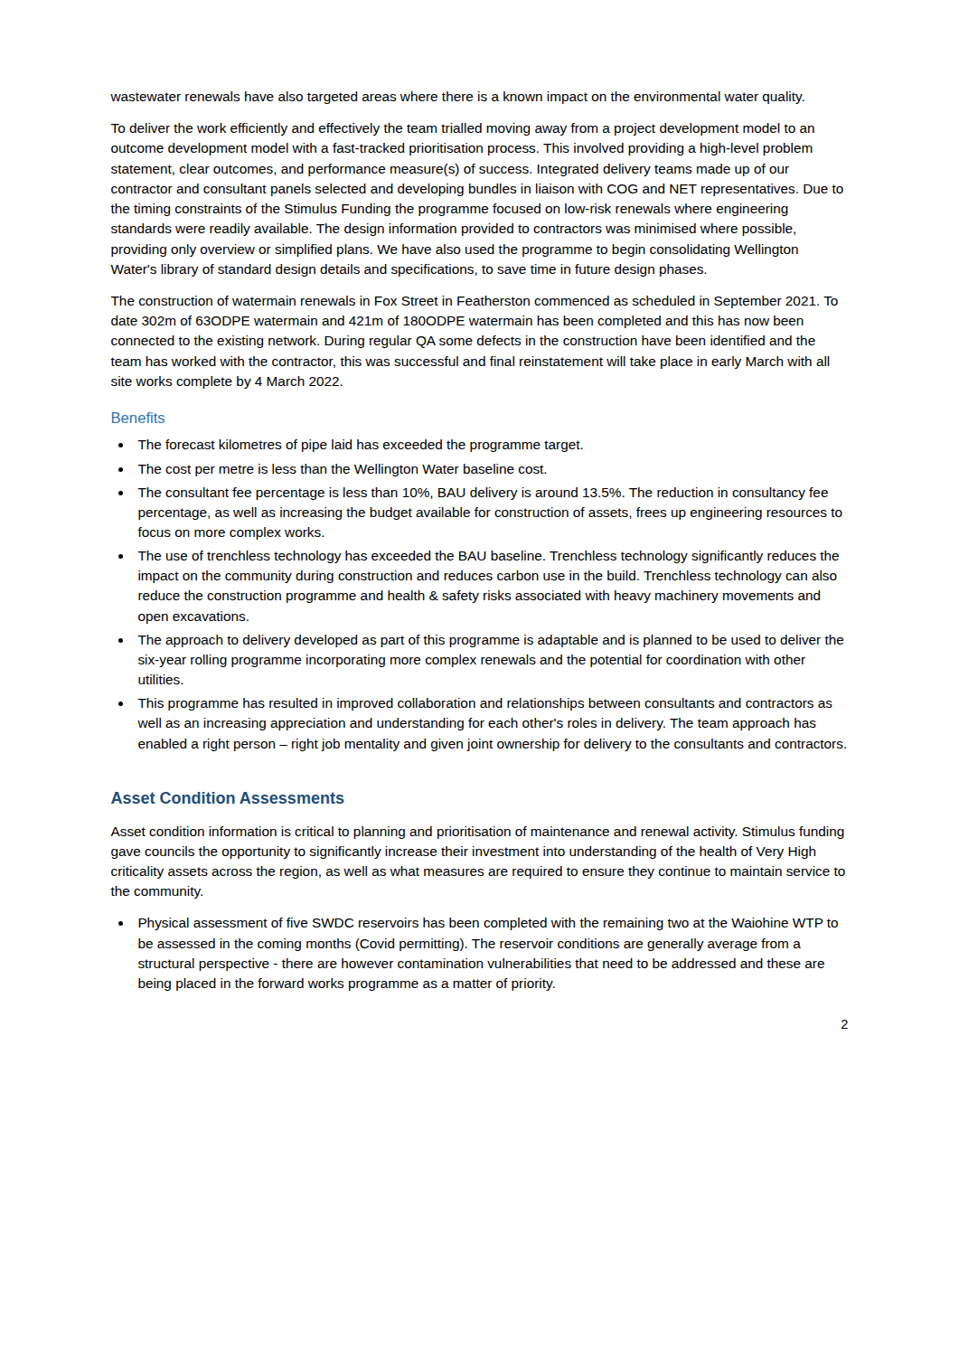wastewater renewals have also targeted areas where there is a known impact on the environmental water quality.
To deliver the work efficiently and effectively the team trialled moving away from a project development model to an outcome development model with a fast-tracked prioritisation process. This involved providing a high-level problem statement, clear outcomes, and performance measure(s) of success. Integrated delivery teams made up of our contractor and consultant panels selected and developing bundles in liaison with COG and NET representatives. Due to the timing constraints of the Stimulus Funding the programme focused on low-risk renewals where engineering standards were readily available. The design information provided to contractors was minimised where possible, providing only overview or simplified plans. We have also used the programme to begin consolidating Wellington Water's library of standard design details and specifications, to save time in future design phases.
The construction of watermain renewals in Fox Street in Featherston commenced as scheduled in September 2021. To date 302m of 63ODPE watermain and 421m of 180ODPE watermain has been completed and this has now been connected to the existing network. During regular QA some defects in the construction have been identified and the team has worked with the contractor, this was successful and final reinstatement will take place in early March with all site works complete by 4 March 2022.
Benefits
The forecast kilometres of pipe laid has exceeded the programme target.
The cost per metre is less than the Wellington Water baseline cost.
The consultant fee percentage is less than 10%, BAU delivery is around 13.5%. The reduction in consultancy fee percentage, as well as increasing the budget available for construction of assets, frees up engineering resources to focus on more complex works.
The use of trenchless technology has exceeded the BAU baseline. Trenchless technology significantly reduces the impact on the community during construction and reduces carbon use in the build. Trenchless technology can also reduce the construction programme and health & safety risks associated with heavy machinery movements and open excavations.
The approach to delivery developed as part of this programme is adaptable and is planned to be used to deliver the six-year rolling programme incorporating more complex renewals and the potential for coordination with other utilities.
This programme has resulted in improved collaboration and relationships between consultants and contractors as well as an increasing appreciation and understanding for each other's roles in delivery. The team approach has enabled a right person – right job mentality and given joint ownership for delivery to the consultants and contractors.
Asset Condition Assessments
Asset condition information is critical to planning and prioritisation of maintenance and renewal activity. Stimulus funding gave councils the opportunity to significantly increase their investment into understanding of the health of Very High criticality assets across the region, as well as what measures are required to ensure they continue to maintain service to the community.
Physical assessment of five SWDC reservoirs has been completed with the remaining two at the Waiohine WTP to be assessed in the coming months (Covid permitting). The reservoir conditions are generally average from a structural perspective - there are however contamination vulnerabilities that need to be addressed and these are being placed in the forward works programme as a matter of priority.
2